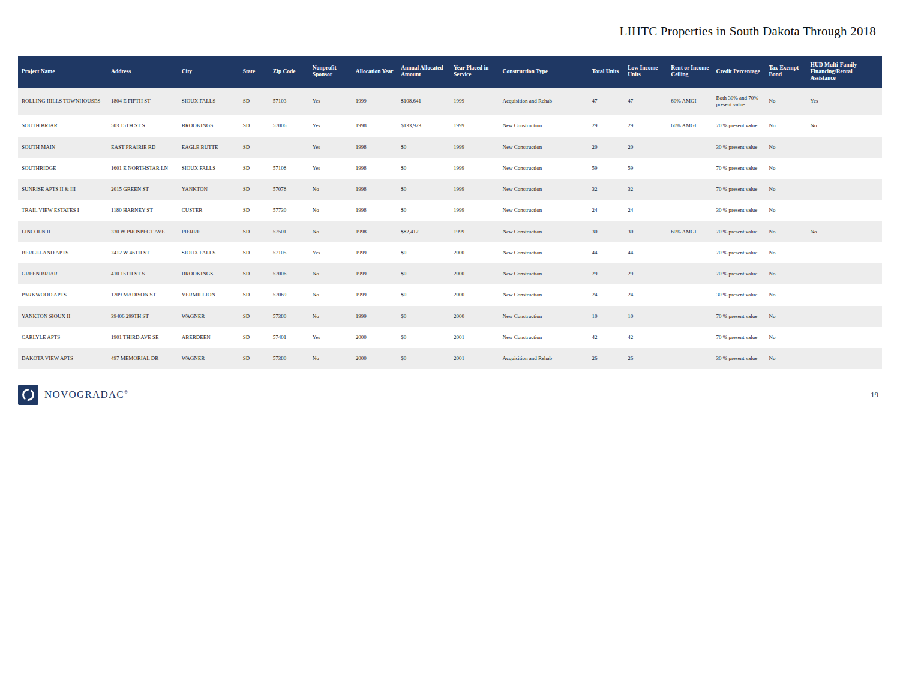LIHTC Properties in South Dakota Through 2018
| Project Name | Address | City | State | Zip Code | Nonprofit Sponsor | Allocation Year | Annual Allocated Amount | Year Placed in Service | Construction Type | Total Units | Low Income Units | Rent or Income Ceiling | Credit Percentage | Tax-Exempt Bond | HUD Multi-Family Financing/Rental Assistance |
| --- | --- | --- | --- | --- | --- | --- | --- | --- | --- | --- | --- | --- | --- | --- | --- |
| ROLLING HILLS TOWNHOUSES | 1804 E FIFTH ST | SIOUX FALLS | SD | 57103 | Yes | 1999 | $108,641 | 1999 | Acquisition and Rehab | 47 | 47 | 60% AMGI | Both 30% and 70% present value | No | Yes |
| SOUTH BRIAR | 503 15TH ST S | BROOKINGS | SD | 57006 | Yes | 1998 | $133,923 | 1999 | New Construction | 29 | 29 | 60% AMGI | 70 % present value | No | No |
| SOUTH MAIN | EAST PRAIRIE RD | EAGLE BUTTE | SD | | Yes | 1998 | $0 | 1999 | New Construction | 20 | 20 | | 30 % present value | No | |
| SOUTHRIDGE | 1601 E NORTHSTAR LN | SIOUX FALLS | SD | 57108 | Yes | 1998 | $0 | 1999 | New Construction | 59 | 59 | | 70 % present value | No | |
| SUNRISE APTS II & III | 2015 GREEN ST | YANKTON | SD | 57078 | No | 1998 | $0 | 1999 | New Construction | 32 | 32 | | 70 % present value | No | |
| TRAIL VIEW ESTATES I | 1180 HARNEY ST | CUSTER | SD | 57730 | No | 1998 | $0 | 1999 | New Construction | 24 | 24 | | 30 % present value | No | |
| LINCOLN II | 330 W PROSPECT AVE | PIERRE | SD | 57501 | No | 1998 | $82,412 | 1999 | New Construction | 30 | 30 | 60% AMGI | 70 % present value | No | No |
| BERGELAND APTS | 2412 W 46TH ST | SIOUX FALLS | SD | 57105 | Yes | 1999 | $0 | 2000 | New Construction | 44 | 44 | | 70 % present value | No | |
| GREEN BRIAR | 410 15TH ST S | BROOKINGS | SD | 57006 | No | 1999 | $0 | 2000 | New Construction | 29 | 29 | | 70 % present value | No | |
| PARKWOOD APTS | 1209 MADISON ST | VERMILLION | SD | 57069 | No | 1999 | $0 | 2000 | New Construction | 24 | 24 | | 30 % present value | No | |
| YANKTON SIOUX II | 39406 299TH ST | WAGNER | SD | 57380 | No | 1999 | $0 | 2000 | New Construction | 10 | 10 | | 70 % present value | No | |
| CARLYLE APTS | 1901 THIRD AVE SE | ABERDEEN | SD | 57401 | Yes | 2000 | $0 | 2001 | New Construction | 42 | 42 | | 70 % present value | No | |
| DAKOTA VIEW APTS | 497 MEMORIAL DR | WAGNER | SD | 57380 | No | 2000 | $0 | 2001 | Acquisition and Rehab | 26 | 26 | | 30 % present value | No | |
NOVOGRADAC®
19